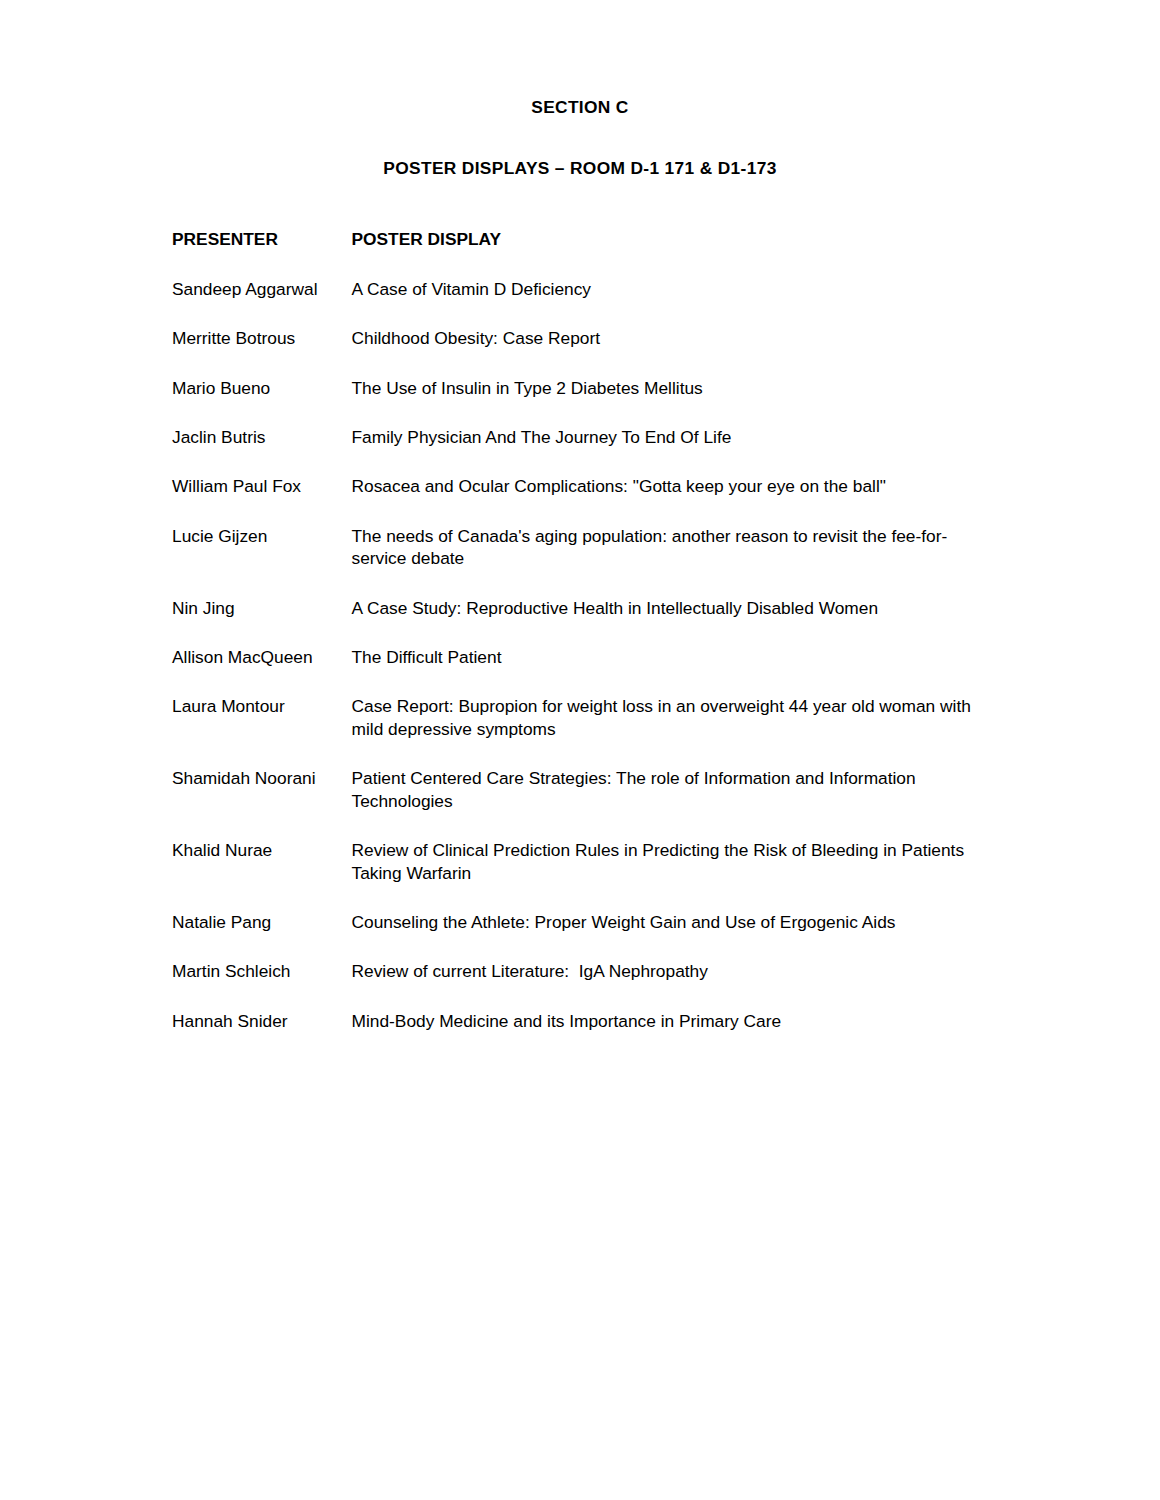SECTION C
POSTER DISPLAYS – ROOM D-1 171 & D1-173
| PRESENTER | POSTER DISPLAY |
| --- | --- |
| Sandeep Aggarwal | A Case of Vitamin D Deficiency |
| Merritte Botrous | Childhood Obesity: Case Report |
| Mario Bueno | The Use of Insulin in Type 2 Diabetes Mellitus |
| Jaclin Butris | Family Physician And The Journey To End Of Life |
| William Paul Fox | Rosacea and Ocular Complications: "Gotta keep your eye on the ball" |
| Lucie Gijzen | The needs of Canada's aging population: another reason to revisit the fee-for-service debate |
| Nin Jing | A Case Study: Reproductive Health in Intellectually Disabled Women |
| Allison MacQueen | The Difficult Patient |
| Laura Montour | Case Report: Bupropion for weight loss in an overweight 44 year old woman with mild depressive symptoms |
| Shamidah Noorani | Patient Centered Care Strategies: The role of Information and Information Technologies |
| Khalid Nurae | Review of Clinical Prediction Rules in Predicting the Risk of Bleeding in Patients Taking Warfarin |
| Natalie Pang | Counseling the Athlete: Proper Weight Gain and Use of Ergogenic Aids |
| Martin Schleich | Review of current Literature: IgA Nephropathy |
| Hannah Snider | Mind-Body Medicine and its Importance in Primary Care |